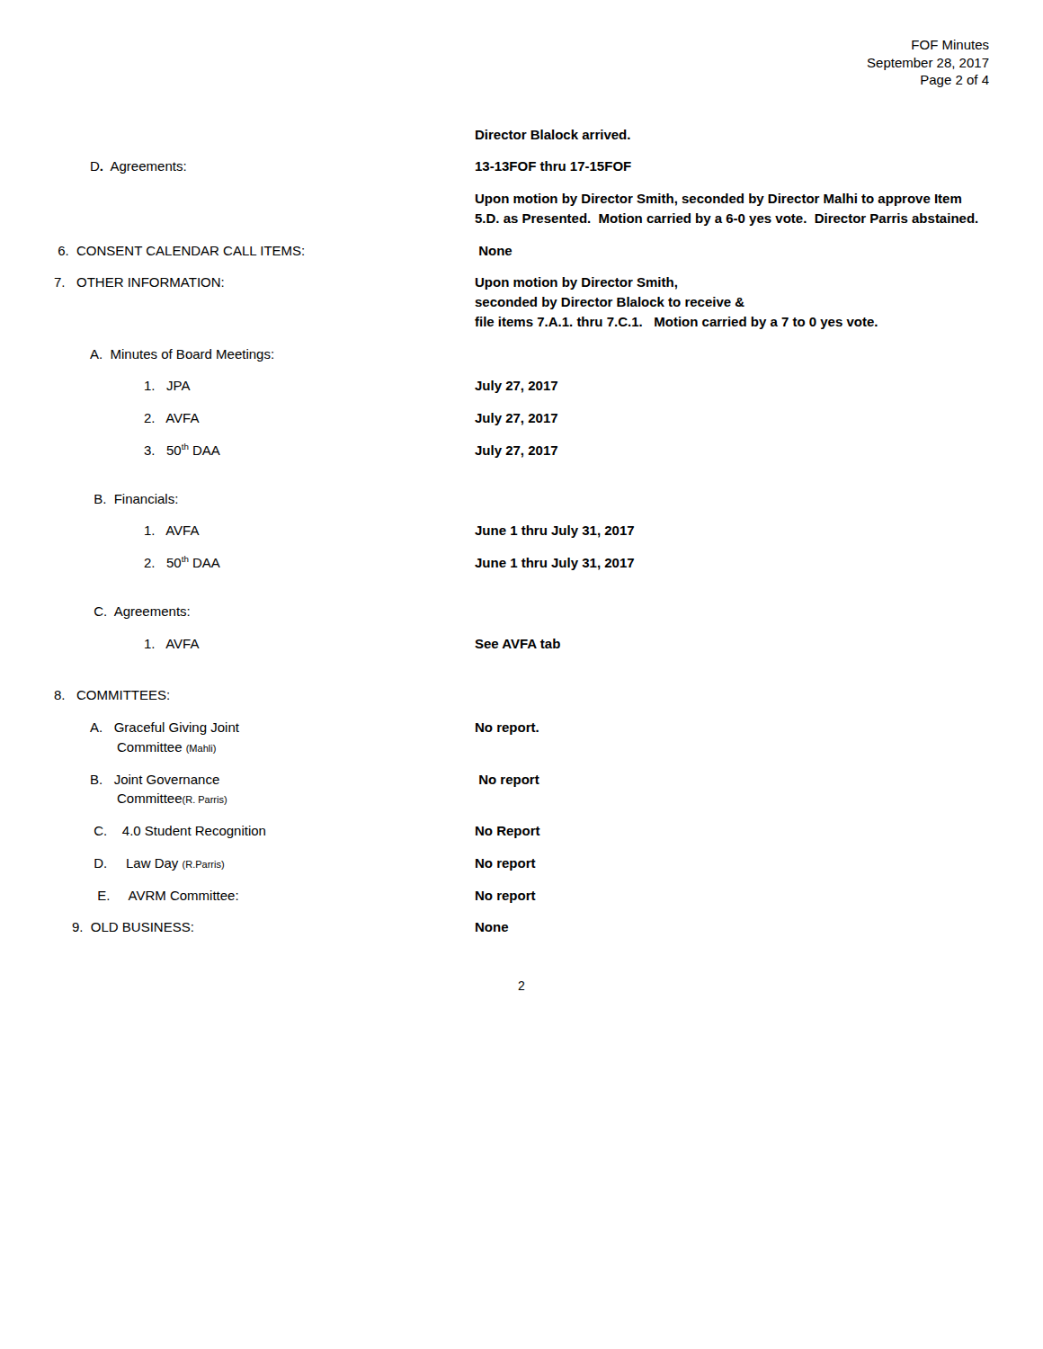FOF Minutes
September 28, 2017
Page 2 of 4
| | Director Blalock arrived. |
| D . Agreements: | 13-13FOF thru 17-15FOF |
| | Upon motion by Director Smith, seconded by Director Malhi to approve Item 5.D. as Presented. Motion carried by a 6-0 yes vote. Director Parris abstained. |
| 6. CONSENT CALENDAR CALL ITEMS: | None |
| 7. OTHER INFORMATION: | Upon motion by Director Smith, seconded by Director Blalock to receive & file items 7.A.1. thru 7.C.1. Motion carried by a 7 to 0 yes vote. |
| A. Minutes of Board Meetings: | |
| 1. JPA | July 27, 2017 |
| 2. AVFA | July 27, 2017 |
| 3. 50 th DAA | July 27, 2017 |
| B. Financials: | |
| 1. AVFA | June 1 thru July 31, 2017 |
| 2. 50 th DAA | June 1 thru July 31, 2017 |
| C. Agreements: | |
| 1. AVFA | See AVFA tab |
| 8. COMMITTEES: | |
| A. Graceful Giving Joint Committee (Mahli) | No report. |
| B. Joint Governance Committee (R. Parris) | No report |
| C. 4.0 Student Recognition | No Report |
| D. Law Day (R.Parris) | No report |
| E. AVRM Committee: | No report |
| 9. OLD BUSINESS: | None |
2